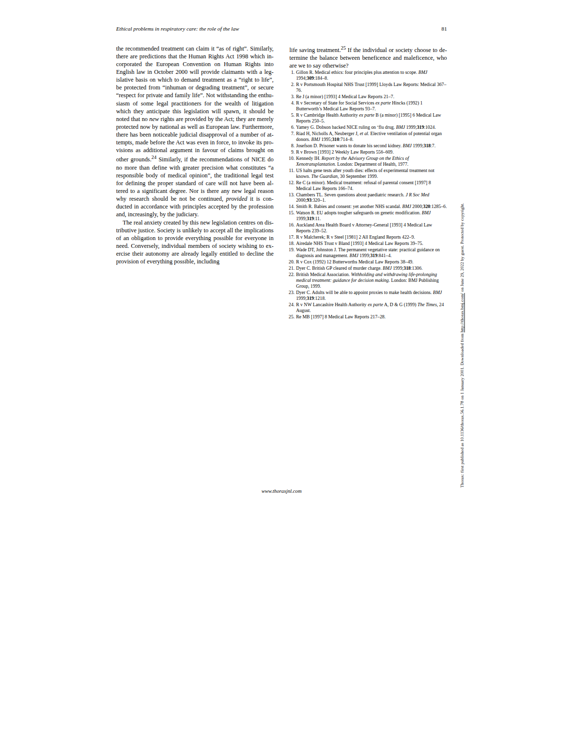Ethical problems in respiratory care: the role of the law 81
the recommended treatment can claim it “as of right”. Similarly, there are predictions that the Human Rights Act 1998 which incorporated the European Convention on Human Rights into English law in October 2000 will provide claimants with a legislative basis on which to demand treatment as a “right to life”, be protected from “inhuman or degrading treatment”, or secure “respect for private and family life”. Not withstanding the enthusiasm of some legal practitioners for the wealth of litigation which they anticipate this legislation will spawn, it should be noted that no new rights are provided by the Act; they are merely protected now by national as well as European law. Furthermore, there has been noticeable judicial disapproval of a number of attempts, made before the Act was even in force, to invoke its provisions as additional argument in favour of claims brought on other grounds.24 Similarly, if the recommendations of NICE do no more than define with greater precision what constitutes “a responsible body of medical opinion”, the traditional legal test for defining the proper standard of care will not have been altered to a significant degree. Nor is there any new legal reason why research should be not be continued, provided it is conducted in accordance with principles accepted by the profession and, increasingly, by the judiciary.
The real anxiety created by this new legislation centres on distributive justice. Society is unlikely to accept all the implications of an obligation to provide everything possible for everyone in need. Conversely, individual members of society wishing to exercise their autonomy are already legally entitled to decline the provision of everything possible, including
life saving treatment.25 If the individual or society choose to determine the balance between beneficence and maleficence, who are we to say otherwise?
Gillon R. Medical ethics: four principles plus attention to scope. BMJ 1994;309:184–8.
R v Portsmouth Hospital NHS Trust [1999] Lloyds Law Reports: Medical 367–76.
Re J (a minor) [1993] 4 Medical Law Reports 21–7.
R v Secretary of State for Social Services ex parte Hincks (1992) 1 Butterworth’s Medical Law Reports 93–7.
R v Cambridge Health Authority ex parte B (a minor) [1995] 6 Medical Law Reports 250–5.
Yamey G. Dobson backed NICE ruling on ‘flu drug. BMJ 1999;319:1024.
Riad H, Nicholls A, Neuberger J, et al. Elective ventilation of potential organ donors. BMJ 1995;310:714–8.
Josefson D. Prisoner wants to donate his second kidney. BMJ 1999;318:7.
R v Brown [1993] 2 Weekly Law Reports 556–609.
Kennedy IH. Report by the Advisory Group on the Ethics of Xenotransplantation. London: Department of Health, 1977.
US halts gene tests after youth dies: effects of experimental treatment not known. The Guardian, 30 September 1999.
Re C (a minor). Medical treatment: refusal of parental consent [1997] 8 Medical Law Reports 166–74.
Chambers TL. Seven questions about paediatric research. J R Soc Med 2000;93:320–1.
Smith R. Babies and consent: yet another NHS scandal. BMJ 2000;320:1285–6.
Watson R. EU adopts tougher safeguards on genetic modification. BMJ 1999;319:11.
Auckland Area Health Board v Attorney-General [1993] 4 Medical Law Reports 239–52.
R v Malcherek; R v Steel [1981] 2 All England Reports 422–9.
Airedale NHS Trust v Bland [1993] 4 Medical Law Reports 39–75.
Wade DT, Johnston J. The permanent vegetative state: practical guidance on diagnosis and management. BMJ 1999;319:841–4.
R v Cox (1992) 12 Butterworths Medical Law Reports 38–49.
Dyer C. British GP cleared of murder charge. BMJ 1999;318:1306.
British Medical Association. Withholding and withdrawing life-prolonging medical treatment: guidance for decision making. London: BMJ Publishing Group, 1999.
Dyer C. Adults will be able to appoint proxies to make health decisions. BMJ 1999;319:1218.
R v NW Lancashire Health Authority ex parte A, D & G (1999) The Times, 24 August.
Re MB [1997] 8 Medical Law Reports 217–28.
Thorax: first published as 10.1136/thorax.56.1.78 on 1 January 2001. Downloaded from http://thorax.bmj.com/ on June 29, 2022 by guest. Protected by copyright.
www.thoraxjnl.com